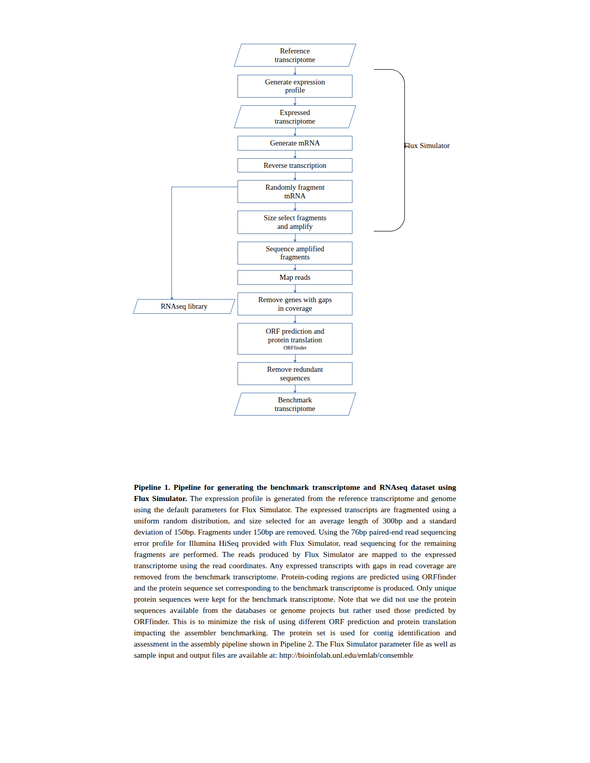Flux Simulator
RNAseq library
Reference
transcriptome
Generate expression
profile
Expressed
transcriptome
Generate mRNA
Reverse transcription
Randomly fragment
mRNA
Size select fragments
and amplify
Sequence amplified
fragments
Map reads
Remove genes with gaps
in coverage
ORF prediction and
protein translationORFfinder
Remove redundant
sequences
Benchmark
transcriptome
Pipeline 1. Pipeline for generating the benchmark transcriptome and RNAseq dataset using Flux Simulator. The expression profile is generated from the reference transcriptome and genome using the default parameters for Flux Simulator. The expressed transcripts are fragmented using a uniform random distribution, and size selected for an average length of 300bp and a standard deviation of 150bp. Fragments under 150bp are removed. Using the 76bp paired-end read sequencing error profile for Illumina HiSeq provided with Flux Simulator, read sequencing for the remaining fragments are performed. The reads produced by Flux Simulator are mapped to the expressed transcriptome using the read coordinates. Any expressed transcripts with gaps in read coverage are removed from the benchmark transcriptome. Protein-coding regions are predicted using ORFfinder and the protein sequence set corresponding to the benchmark transcriptome is produced. Only unique protein sequences were kept for the benchmark transcriptome. Note that we did not use the protein sequences available from the databases or genome projects but rather used those predicted by ORFfinder. This is to minimize the risk of using different ORF prediction and protein translation impacting the assembler benchmarking. The protein set is used for contig identification and assessment in the assembly pipeline shown in Pipeline 2. The Flux Simulator parameter file as well as sample input and output files are available at: http://bioinfolab.unl.edu/emlab/consemble